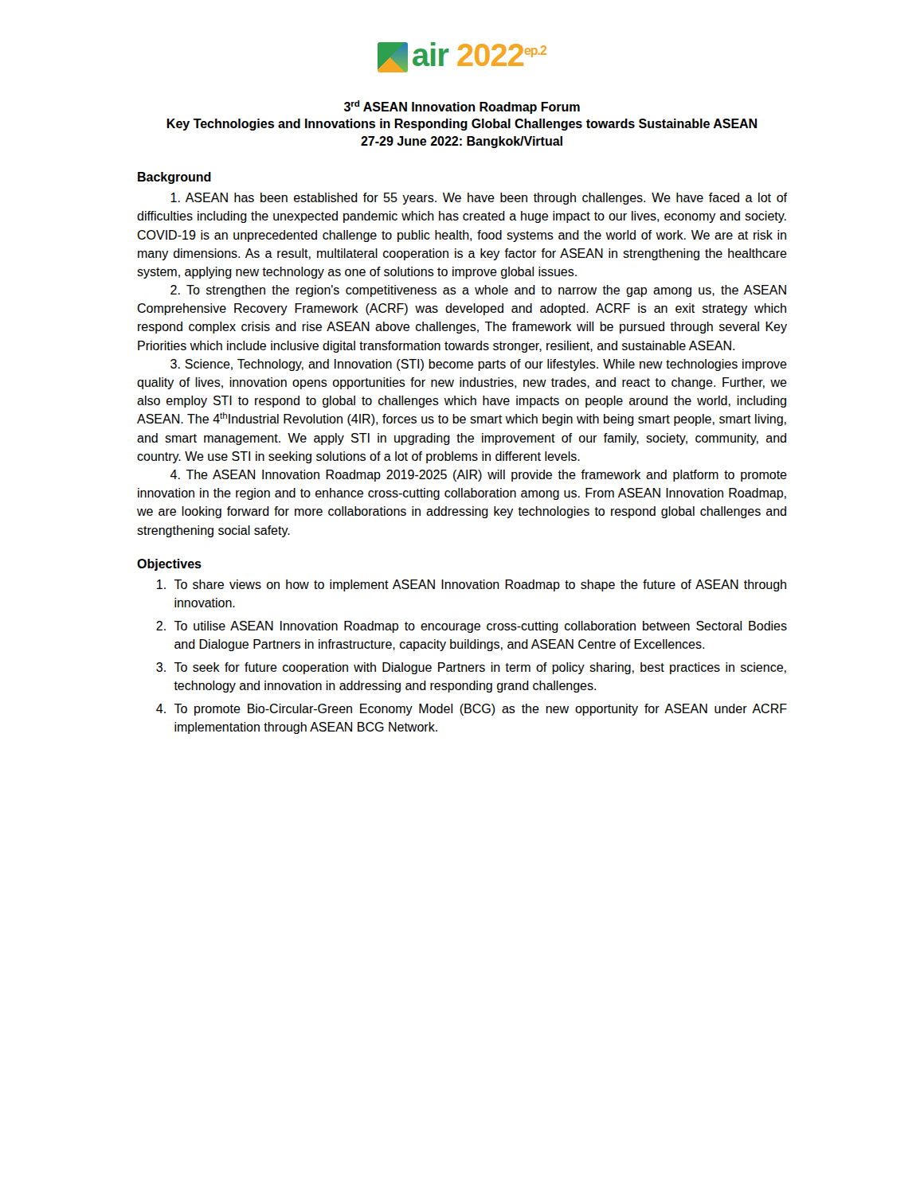air 2022 ep.2
3rd ASEAN Innovation Roadmap Forum
Key Technologies and Innovations in Responding Global Challenges towards Sustainable ASEAN
27-29 June 2022: Bangkok/Virtual
Background
1. ASEAN has been established for 55 years. We have been through challenges. We have faced a lot of difficulties including the unexpected pandemic which has created a huge impact to our lives, economy and society. COVID-19 is an unprecedented challenge to public health, food systems and the world of work. We are at risk in many dimensions. As a result, multilateral cooperation is a key factor for ASEAN in strengthening the healthcare system, applying new technology as one of solutions to improve global issues.
2. To strengthen the region's competitiveness as a whole and to narrow the gap among us, the ASEAN Comprehensive Recovery Framework (ACRF) was developed and adopted. ACRF is an exit strategy which respond complex crisis and rise ASEAN above challenges, The framework will be pursued through several Key Priorities which include inclusive digital transformation towards stronger, resilient, and sustainable ASEAN.
3. Science, Technology, and Innovation (STI) become parts of our lifestyles. While new technologies improve quality of lives, innovation opens opportunities for new industries, new trades, and react to change. Further, we also employ STI to respond to global to challenges which have impacts on people around the world, including ASEAN. The 4thIndustrial Revolution (4IR), forces us to be smart which begin with being smart people, smart living, and smart management. We apply STI in upgrading the improvement of our family, society, community, and country. We use STI in seeking solutions of a lot of problems in different levels.
4. The ASEAN Innovation Roadmap 2019-2025 (AIR) will provide the framework and platform to promote innovation in the region and to enhance cross-cutting collaboration among us. From ASEAN Innovation Roadmap, we are looking forward for more collaborations in addressing key technologies to respond global challenges and strengthening social safety.
Objectives
To share views on how to implement ASEAN Innovation Roadmap to shape the future of ASEAN through innovation.
To utilise ASEAN Innovation Roadmap to encourage cross-cutting collaboration between Sectoral Bodies and Dialogue Partners in infrastructure, capacity buildings, and ASEAN Centre of Excellences.
To seek for future cooperation with Dialogue Partners in term of policy sharing, best practices in science, technology and innovation in addressing and responding grand challenges.
To promote Bio-Circular-Green Economy Model (BCG) as the new opportunity for ASEAN under ACRF implementation through ASEAN BCG Network.